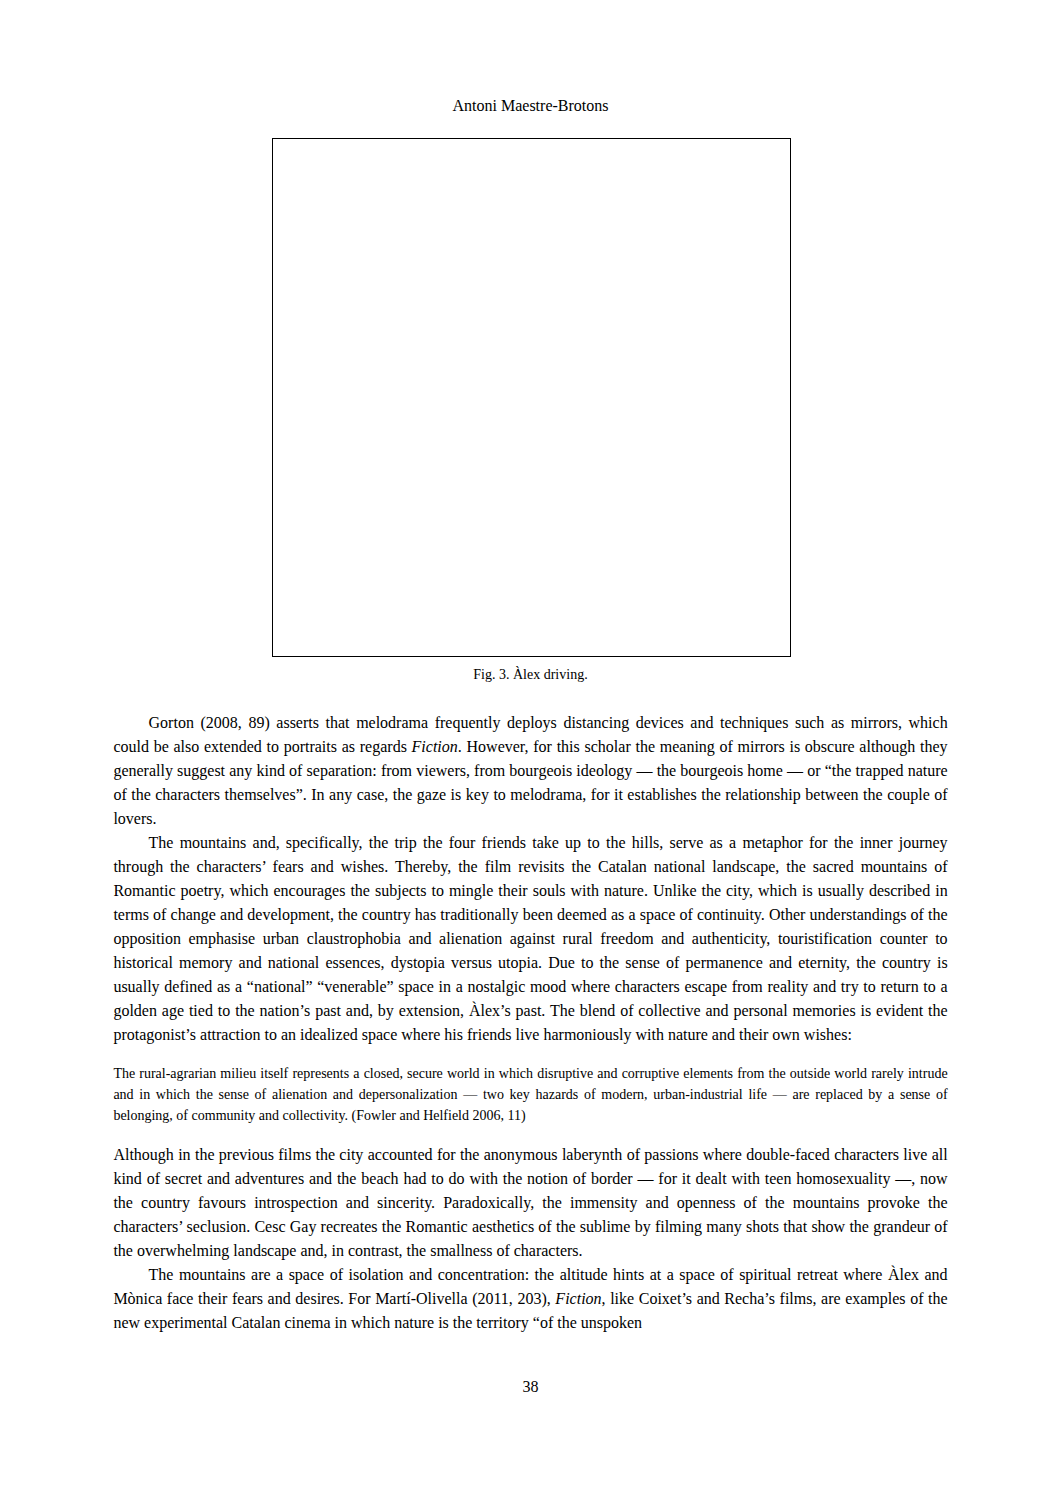Antoni Maestre-Brotons
Fig. 3. Àlex driving.
Gorton (2008, 89) asserts that melodrama frequently deploys distancing devices and techniques such as mirrors, which could be also extended to portraits as regards Fiction. However, for this scholar the meaning of mirrors is obscure although they generally suggest any kind of separation: from viewers, from bourgeois ideology — the bourgeois home — or “the trapped nature of the characters themselves”. In any case, the gaze is key to melodrama, for it establishes the relationship between the couple of lovers.
The mountains and, specifically, the trip the four friends take up to the hills, serve as a metaphor for the inner journey through the characters’ fears and wishes. Thereby, the film revisits the Catalan national landscape, the sacred mountains of Romantic poetry, which encourages the subjects to mingle their souls with nature. Unlike the city, which is usually described in terms of change and development, the country has traditionally been deemed as a space of continuity. Other understandings of the opposition emphasise urban claustrophobia and alienation against rural freedom and authenticity, touristification counter to historical memory and national essences, dystopia versus utopia. Due to the sense of permanence and eternity, the country is usually defined as a “national” “venerable” space in a nostalgic mood where characters escape from reality and try to return to a golden age tied to the nation’s past and, by extension, Àlex’s past. The blend of collective and personal memories is evident the protagonist’s attraction to an idealized space where his friends live harmoniously with nature and their own wishes:
The rural-agrarian milieu itself represents a closed, secure world in which disruptive and corruptive elements from the outside world rarely intrude and in which the sense of alienation and depersonalization — two key hazards of modern, urban-industrial life — are replaced by a sense of belonging, of community and collectivity. (Fowler and Helfield 2006, 11)
Although in the previous films the city accounted for the anonymous laberynth of passions where double-faced characters live all kind of secret and adventures and the beach had to do with the notion of border — for it dealt with teen homosexuality —, now the country favours introspection and sincerity. Paradoxically, the immensity and openness of the mountains provoke the characters’ seclusion. Cesc Gay recreates the Romantic aesthetics of the sublime by filming many shots that show the grandeur of the overwhelming landscape and, in contrast, the smallness of characters.
The mountains are a space of isolation and concentration: the altitude hints at a space of spiritual retreat where Àlex and Mònica face their fears and desires. For Martí-Olivella (2011, 203), Fiction, like Coixet’s and Recha’s films, are examples of the new experimental Catalan cinema in which nature is the territory “of the unspoken
38